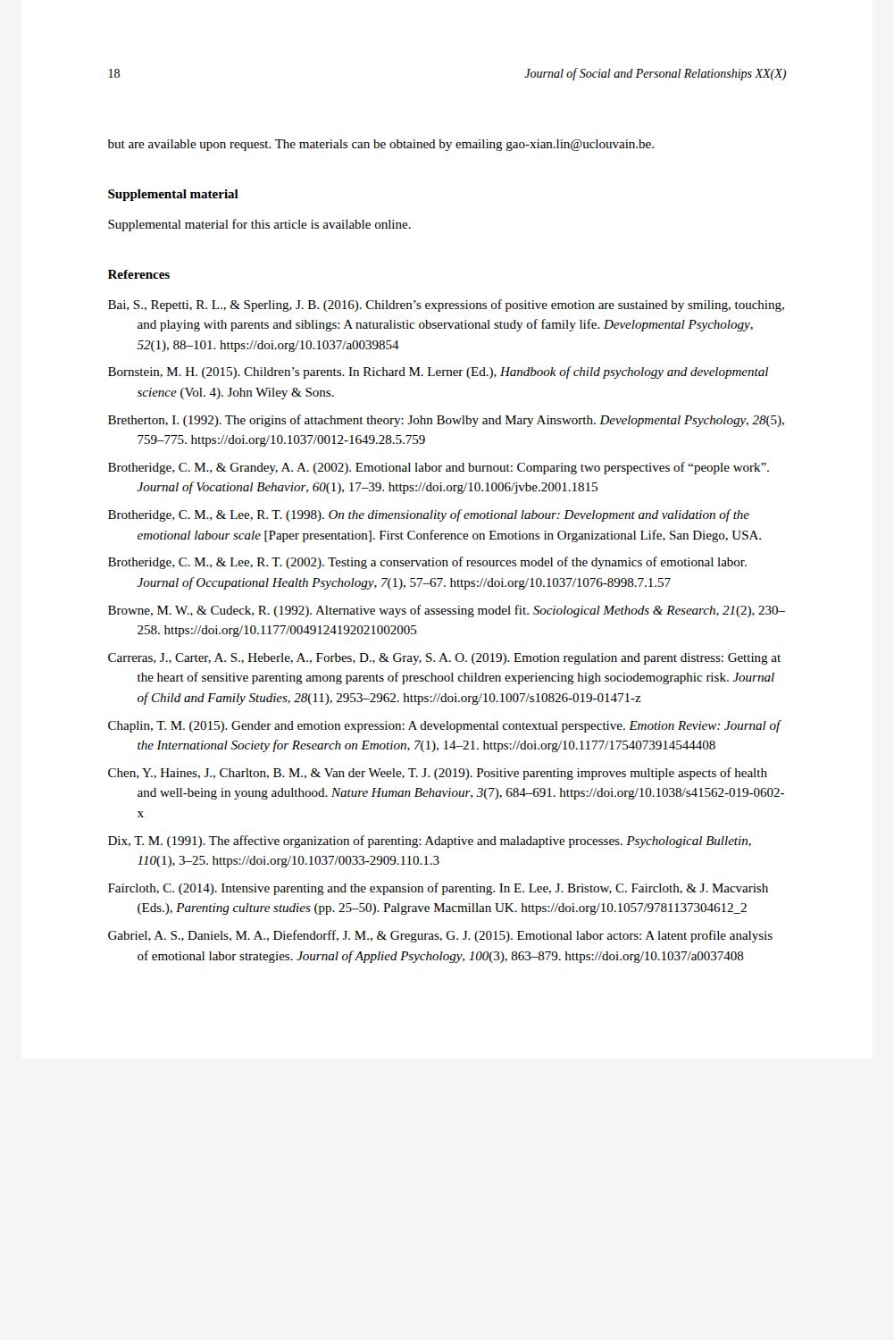18 Journal of Social and Personal Relationships XX(X)
but are available upon request. The materials can be obtained by emailing gao-xian.lin@uclouvain.be.
Supplemental material
Supplemental material for this article is available online.
References
Bai, S., Repetti, R. L., & Sperling, J. B. (2016). Children’s expressions of positive emotion are sustained by smiling, touching, and playing with parents and siblings: A naturalistic observational study of family life. Developmental Psychology, 52(1), 88–101. https://doi.org/10.1037/a0039854
Bornstein, M. H. (2015). Children’s parents. In Richard M. Lerner (Ed.), Handbook of child psychology and developmental science (Vol. 4). John Wiley & Sons.
Bretherton, I. (1992). The origins of attachment theory: John Bowlby and Mary Ainsworth. Developmental Psychology, 28(5), 759–775. https://doi.org/10.1037/0012-1649.28.5.759
Brotheridge, C. M., & Grandey, A. A. (2002). Emotional labor and burnout: Comparing two perspectives of “people work”. Journal of Vocational Behavior, 60(1), 17–39. https://doi.org/10.1006/jvbe.2001.1815
Brotheridge, C. M., & Lee, R. T. (1998). On the dimensionality of emotional labour: Development and validation of the emotional labour scale [Paper presentation]. First Conference on Emotions in Organizational Life, San Diego, USA.
Brotheridge, C. M., & Lee, R. T. (2002). Testing a conservation of resources model of the dynamics of emotional labor. Journal of Occupational Health Psychology, 7(1), 57–67. https://doi.org/10.1037/1076-8998.7.1.57
Browne, M. W., & Cudeck, R. (1992). Alternative ways of assessing model fit. Sociological Methods & Research, 21(2), 230–258. https://doi.org/10.1177/0049124192021002005
Carreras, J., Carter, A. S., Heberle, A., Forbes, D., & Gray, S. A. O. (2019). Emotion regulation and parent distress: Getting at the heart of sensitive parenting among parents of preschool children experiencing high sociodemographic risk. Journal of Child and Family Studies, 28(11), 2953–2962. https://doi.org/10.1007/s10826-019-01471-z
Chaplin, T. M. (2015). Gender and emotion expression: A developmental contextual perspective. Emotion Review: Journal of the International Society for Research on Emotion, 7(1), 14–21. https://doi.org/10.1177/1754073914544408
Chen, Y., Haines, J., Charlton, B. M., & Van der Weele, T. J. (2019). Positive parenting improves multiple aspects of health and well-being in young adulthood. Nature Human Behaviour, 3(7), 684–691. https://doi.org/10.1038/s41562-019-0602-x
Dix, T. M. (1991). The affective organization of parenting: Adaptive and maladaptive processes. Psychological Bulletin, 110(1), 3–25. https://doi.org/10.1037/0033-2909.110.1.3
Faircloth, C. (2014). Intensive parenting and the expansion of parenting. In E. Lee, J. Bristow, C. Faircloth, & J. Macvarish (Eds.), Parenting culture studies (pp. 25–50). Palgrave Macmillan UK. https://doi.org/10.1057/9781137304612_2
Gabriel, A. S., Daniels, M. A., Diefendorff, J. M., & Greguras, G. J. (2015). Emotional labor actors: A latent profile analysis of emotional labor strategies. Journal of Applied Psychology, 100(3), 863–879. https://doi.org/10.1037/a0037408